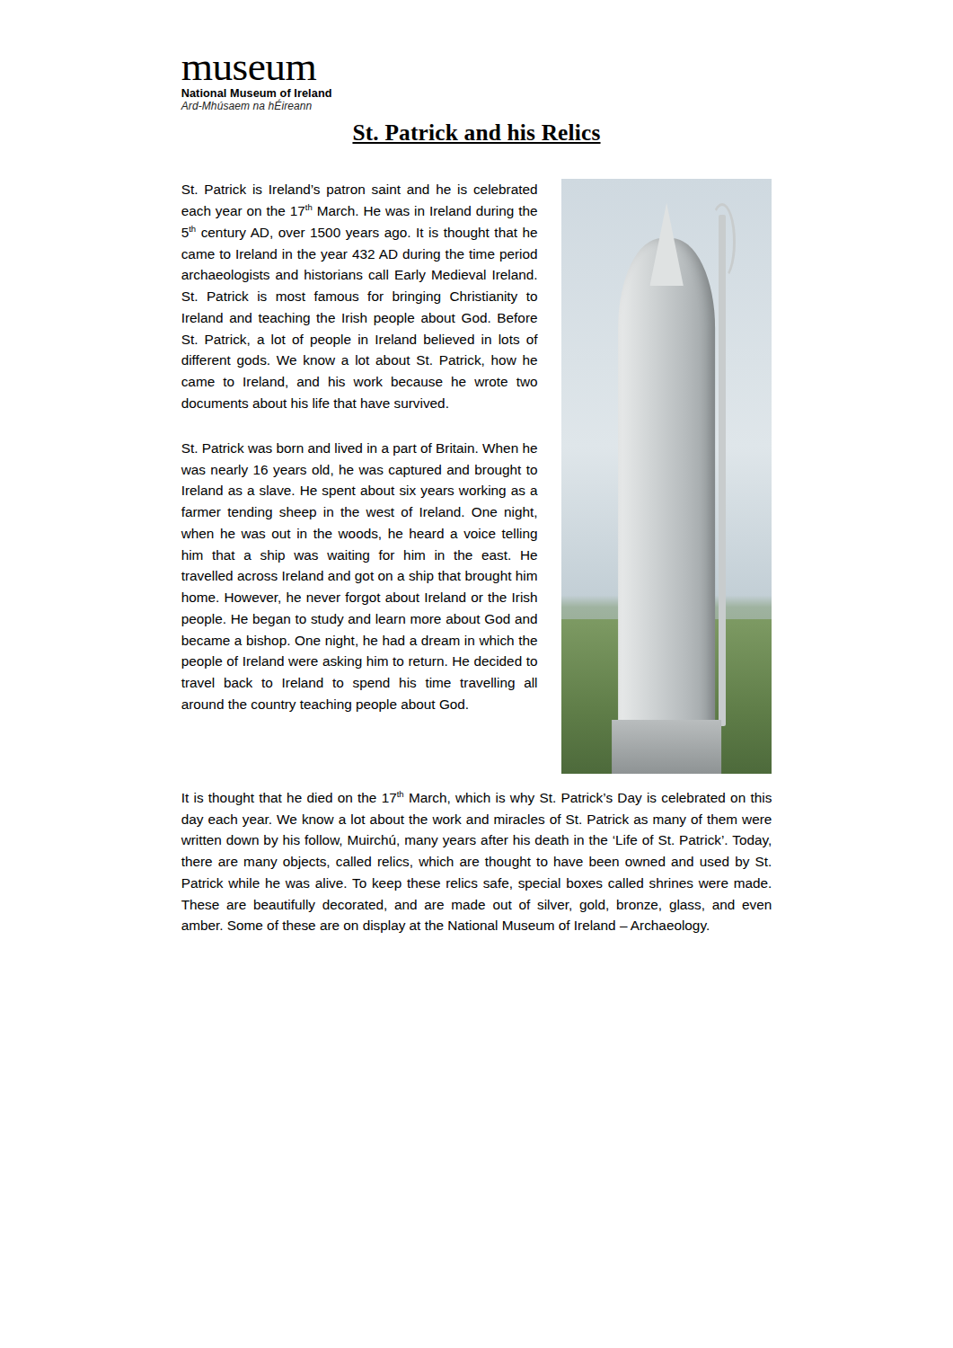museum
National Museum of Ireland
Ard-Mhúsaem na hÉireann
St. Patrick and his Relics
St. Patrick is Ireland’s patron saint and he is celebrated each year on the 17th March. He was in Ireland during the 5th century AD, over 1500 years ago. It is thought that he came to Ireland in the year 432 AD during the time period archaeologists and historians call Early Medieval Ireland. St. Patrick is most famous for bringing Christianity to Ireland and teaching the Irish people about God. Before St. Patrick, a lot of people in Ireland believed in lots of different gods. We know a lot about St. Patrick, how he came to Ireland, and his work because he wrote two documents about his life that have survived.
St. Patrick was born and lived in a part of Britain. When he was nearly 16 years old, he was captured and brought to Ireland as a slave. He spent about six years working as a farmer tending sheep in the west of Ireland. One night, when he was out in the woods, he heard a voice telling him that a ship was waiting for him in the east. He travelled across Ireland and got on a ship that brought him home. However, he never forgot about Ireland or the Irish people. He began to study and learn more about God and became a bishop. One night, he had a dream in which the people of Ireland were asking him to return. He decided to travel back to Ireland to spend his time travelling all around the country teaching people about God.
It is thought that he died on the 17th March, which is why St. Patrick’s Day is celebrated on this day each year. We know a lot about the work and miracles of St. Patrick as many of them were written down by his follow, Muirchú, many years after his death in the ‘Life of St. Patrick’. Today, there are many objects, called relics, which are thought to have been owned and used by St. Patrick while he was alive. To keep these relics safe, special boxes called shrines were made. These are beautifully decorated, and are made out of silver, gold, bronze, glass, and even amber. Some of these are on display at the National Museum of Ireland – Archaeology.